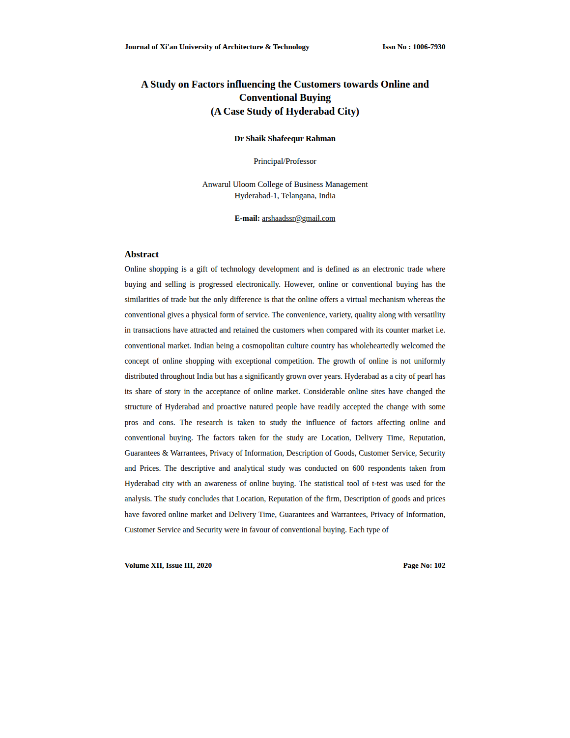Journal of Xi'an University of Architecture & Technology
Issn No : 1006-7930
A Study on Factors influencing the Customers towards Online and
Conventional Buying
(A Case Study of Hyderabad City)
Dr Shaik Shafeequr Rahman
Principal/Professor
Anwarul Uloom College of Business Management Hyderabad-1, Telangana, India
E-mail: arshaadssr@gmail.com
Abstract
Online shopping is a gift of technology development and is defined as an electronic trade where buying and selling is progressed electronically. However, online or conventional buying has the similarities of trade but the only difference is that the online offers a virtual mechanism whereas the conventional gives a physical form of service. The convenience, variety, quality along with versatility in transactions have attracted and retained the customers when compared with its counter market i.e. conventional market. Indian being a cosmopolitan culture country has wholeheartedly welcomed the concept of online shopping with exceptional competition. The growth of online is not uniformly distributed throughout India but has a significantly grown over years. Hyderabad as a city of pearl has its share of story in the acceptance of online market. Considerable online sites have changed the structure of Hyderabad and proactive natured people have readily accepted the change with some pros and cons. The research is taken to study the influence of factors affecting online and conventional buying. The factors taken for the study are Location, Delivery Time, Reputation, Guarantees & Warrantees, Privacy of Information, Description of Goods, Customer Service, Security and Prices. The descriptive and analytical study was conducted on 600 respondents taken from Hyderabad city with an awareness of online buying. The statistical tool of t-test was used for the analysis. The study concludes that Location, Reputation of the firm, Description of goods and prices have favored online market and Delivery Time, Guarantees and Warrantees, Privacy of Information, Customer Service and Security were in favour of conventional buying. Each type of
Volume XII, Issue III, 2020
Page No: 102